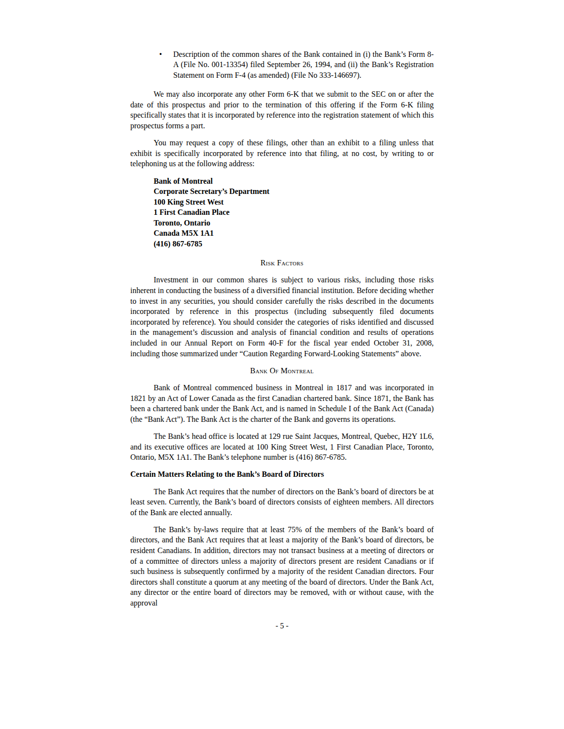Description of the common shares of the Bank contained in (i) the Bank’s Form 8-A (File No. 001-13354) filed September 26, 1994, and (ii) the Bank’s Registration Statement on Form F-4 (as amended) (File No 333-146697).
We may also incorporate any other Form 6-K that we submit to the SEC on or after the date of this prospectus and prior to the termination of this offering if the Form 6-K filing specifically states that it is incorporated by reference into the registration statement of which this prospectus forms a part.
You may request a copy of these filings, other than an exhibit to a filing unless that exhibit is specifically incorporated by reference into that filing, at no cost, by writing to or telephoning us at the following address:
Bank of Montreal
Corporate Secretary’s Department
100 King Street West
1 First Canadian Place
Toronto, Ontario
Canada M5X 1A1
(416) 867-6785
Risk Factors
Investment in our common shares is subject to various risks, including those risks inherent in conducting the business of a diversified financial institution. Before deciding whether to invest in any securities, you should consider carefully the risks described in the documents incorporated by reference in this prospectus (including subsequently filed documents incorporated by reference). You should consider the categories of risks identified and discussed in the management’s discussion and analysis of financial condition and results of operations included in our Annual Report on Form 40-F for the fiscal year ended October 31, 2008, including those summarized under “Caution Regarding Forward-Looking Statements” above.
Bank Of Montreal
Bank of Montreal commenced business in Montreal in 1817 and was incorporated in 1821 by an Act of Lower Canada as the first Canadian chartered bank. Since 1871, the Bank has been a chartered bank under the Bank Act, and is named in Schedule I of the Bank Act (Canada) (the “Bank Act”). The Bank Act is the charter of the Bank and governs its operations.
The Bank’s head office is located at 129 rue Saint Jacques, Montreal, Quebec, H2Y 1L6, and its executive offices are located at 100 King Street West, 1 First Canadian Place, Toronto, Ontario, M5X 1A1. The Bank’s telephone number is (416) 867-6785.
Certain Matters Relating to the Bank’s Board of Directors
The Bank Act requires that the number of directors on the Bank’s board of directors be at least seven. Currently, the Bank’s board of directors consists of eighteen members. All directors of the Bank are elected annually.
The Bank’s by-laws require that at least 75% of the members of the Bank’s board of directors, and the Bank Act requires that at least a majority of the Bank’s board of directors, be resident Canadians. In addition, directors may not transact business at a meeting of directors or of a committee of directors unless a majority of directors present are resident Canadians or if such business is subsequently confirmed by a majority of the resident Canadian directors. Four directors shall constitute a quorum at any meeting of the board of directors. Under the Bank Act, any director or the entire board of directors may be removed, with or without cause, with the approval
- 5 -